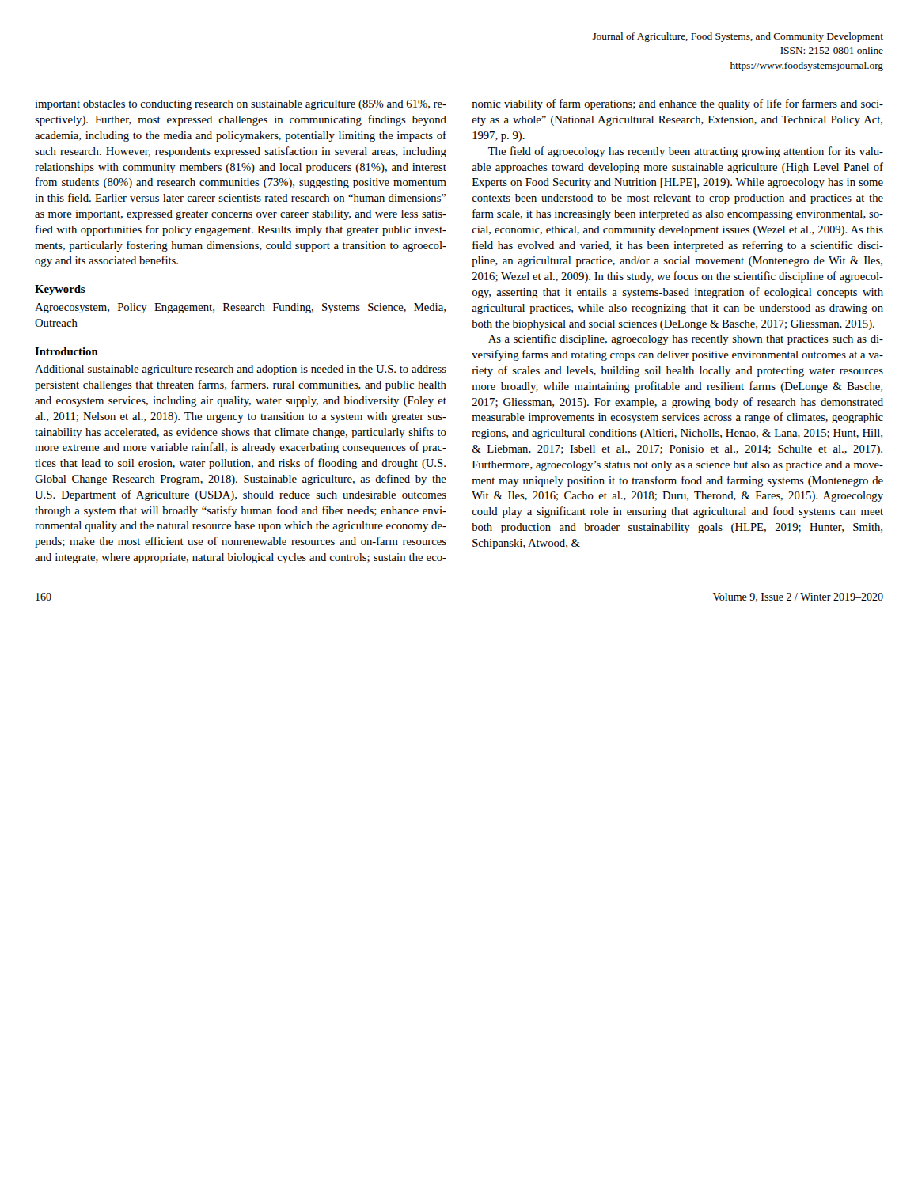Journal of Agriculture, Food Systems, and Community Development ISSN: 2152-0801 online https://www.foodsystemsjournal.org
important obstacles to conducting research on sustainable agriculture (85% and 61%, respectively). Further, most expressed challenges in communicating findings beyond academia, including to the media and policymakers, potentially limiting the impacts of such research. However, respondents expressed satisfaction in several areas, including relationships with community members (81%) and local producers (81%), and interest from students (80%) and research communities (73%), suggesting positive momentum in this field. Earlier versus later career scientists rated research on “human dimensions” as more important, expressed greater concerns over career stability, and were less satisfied with opportunities for policy engagement. Results imply that greater public investments, particularly fostering human dimensions, could support a transition to agroecology and its associated benefits.
Keywords
Agroecosystem, Policy Engagement, Research Funding, Systems Science, Media, Outreach
Introduction
Additional sustainable agriculture research and adoption is needed in the U.S. to address persistent challenges that threaten farms, farmers, rural communities, and public health and ecosystem services, including air quality, water supply, and biodiversity (Foley et al., 2011; Nelson et al., 2018). The urgency to transition to a system with greater sustainability has accelerated, as evidence shows that climate change, particularly shifts to more extreme and more variable rainfall, is already exacerbating consequences of practices that lead to soil erosion, water pollution, and risks of flooding and drought (U.S. Global Change Research Program, 2018). Sustainable agriculture, as defined by the U.S. Department of Agriculture (USDA), should reduce such undesirable outcomes through a system that will broadly “satisfy human food and fiber needs; enhance environmental quality and the natural resource base upon which the agriculture economy depends; make the most efficient use of nonrenewable resources and on-farm resources and integrate, where appropriate, natural biological cycles and controls; sustain the economic viability of farm operations; and enhance the quality of life for farmers and society as a whole” (National Agricultural Research, Extension, and Technical Policy Act, 1997, p. 9).
The field of agroecology has recently been attracting growing attention for its valuable approaches toward developing more sustainable agriculture (High Level Panel of Experts on Food Security and Nutrition [HLPE], 2019). While agroecology has in some contexts been understood to be most relevant to crop production and practices at the farm scale, it has increasingly been interpreted as also encompassing environmental, social, economic, ethical, and community development issues (Wezel et al., 2009). As this field has evolved and varied, it has been interpreted as referring to a scientific discipline, an agricultural practice, and/or a social movement (Montenegro de Wit & Iles, 2016; Wezel et al., 2009). In this study, we focus on the scientific discipline of agroecology, asserting that it entails a systems-based integration of ecological concepts with agricultural practices, while also recognizing that it can be understood as drawing on both the biophysical and social sciences (DeLonge & Basche, 2017; Gliessman, 2015).
As a scientific discipline, agroecology has recently shown that practices such as diversifying farms and rotating crops can deliver positive environmental outcomes at a variety of scales and levels, building soil health locally and protecting water resources more broadly, while maintaining profitable and resilient farms (DeLonge & Basche, 2017; Gliessman, 2015). For example, a growing body of research has demonstrated measurable improvements in ecosystem services across a range of climates, geographic regions, and agricultural conditions (Altieri, Nicholls, Henao, & Lana, 2015; Hunt, Hill, & Liebman, 2017; Isbell et al., 2017; Ponisio et al., 2014; Schulte et al., 2017). Furthermore, agroecology’s status not only as a science but also as practice and a movement may uniquely position it to transform food and farming systems (Montenegro de Wit & Iles, 2016; Cacho et al., 2018; Duru, Therond, & Fares, 2015). Agroecology could play a significant role in ensuring that agricultural and food systems can meet both production and broader sustainability goals (HLPE, 2019; Hunter, Smith, Schipanski, Atwood, &
160 Volume 9, Issue 2 / Winter 2019–2020